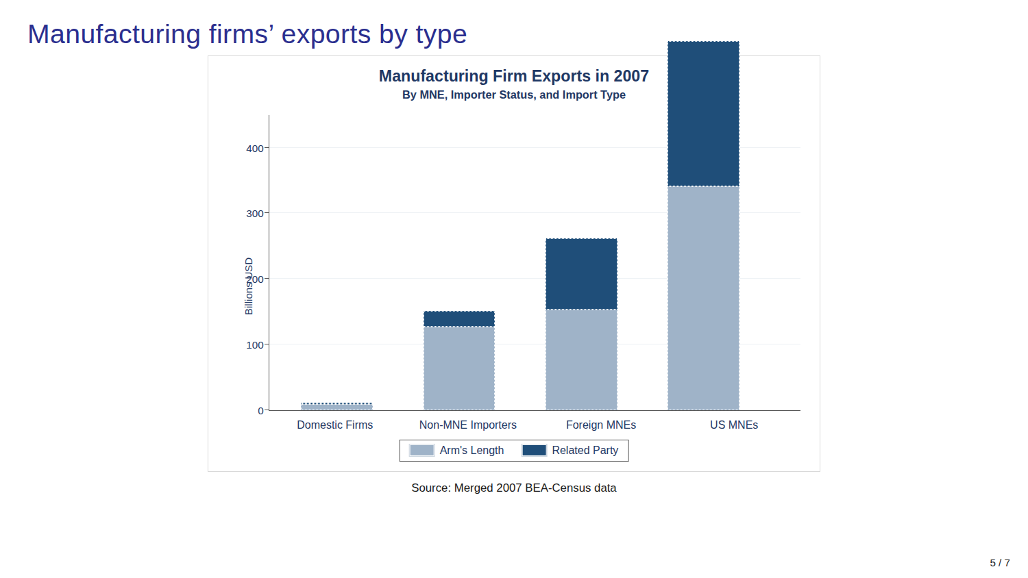Manufacturing firms’ exports by type
Manufacturing Firm Exports in 2007
By MNE, Importer Status, and Import Type
Billions USD
0
100
200
300
400
Domestic Firms
Non-MNE Importers
Foreign MNEs
US MNEs
Arm's Length
Related Party
Source: Merged 2007 BEA-Census data
5 / 7